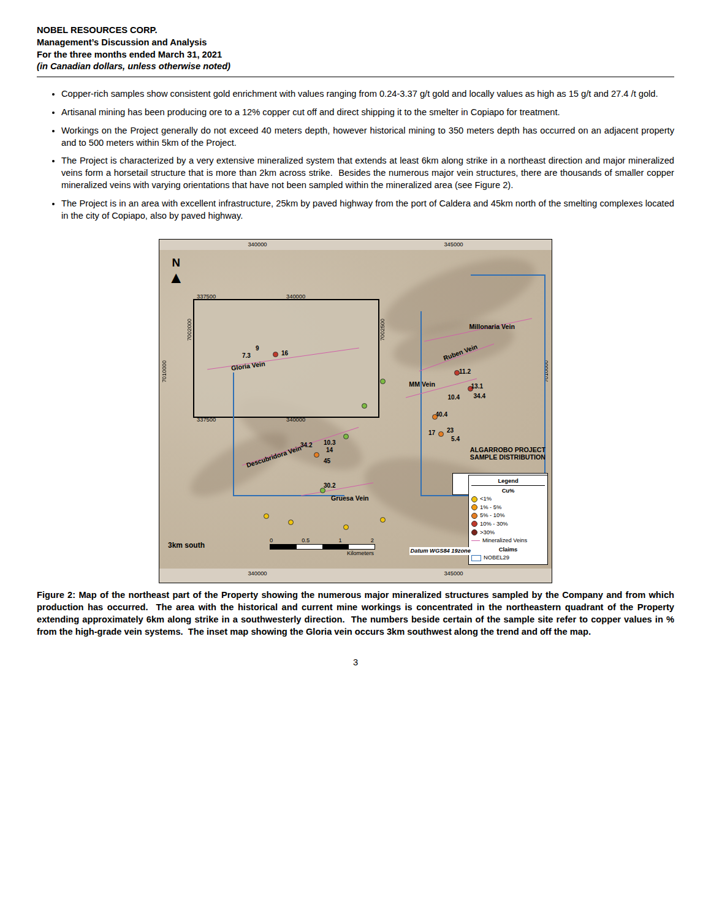NOBEL RESOURCES CORP.
Management’s Discussion and Analysis
For the three months ended March 31, 2021
(in Canadian dollars, unless otherwise noted)
Copper-rich samples show consistent gold enrichment with values ranging from 0.24-3.37 g/t gold and locally values as high as 15 g/t and 27.4 /t gold.
Artisanal mining has been producing ore to a 12% copper cut off and direct shipping it to the smelter in Copiapo for treatment.
Workings on the Project generally do not exceed 40 meters depth, however historical mining to 350 meters depth has occurred on an adjacent property and to 500 meters within 5km of the Project.
The Project is characterized by a very extensive mineralized system that extends at least 6km along strike in a northeast direction and major mineralized veins form a horsetail structure that is more than 2km across strike. Besides the numerous major vein structures, there are thousands of smaller copper mineralized veins with varying orientations that have not been sampled within the mineralized area (see Figure 2).
The Project is in an area with excellent infrastructure, 25km by paved highway from the port of Caldera and 45km north of the smelting complexes located in the city of Copiapo, also by paved highway.
340000 345000
N▲
7010000
7010000
337500
340000
337500
340000
7002000
7002500
Gloria Vein
9
7.3
16
Millonaria Vein
Ruben Vein
11.2
MM Vein
13.1
10.4
34.4
40.4
17
23
5.4
Descubridora Vein
34.2
10.3
14
45
Gruesa Vein
30.2
ALGARROBO PROJECT
SAMPLE DISTRIBUTION
NOBEL29
Resources Corp.
Legend
Cu%
<1%
1% - 5%
5% - 10%
10% - 30%
>30%
Mineralized Veins
Claims
NOBEL29
00.512
Kilometers
Datum WGS84 19zone
3km south
340000 345000
Figure 2: Map of the northeast part of the Property showing the numerous major mineralized structures sampled by the Company and from which production has occurred. The area with the historical and current mine workings is concentrated in the northeastern quadrant of the Property extending approximately 6km along strike in a southwesterly direction. The numbers beside certain of the sample site refer to copper values in % from the high-grade vein systems. The inset map showing the Gloria vein occurs 3km southwest along the trend and off the map.
3